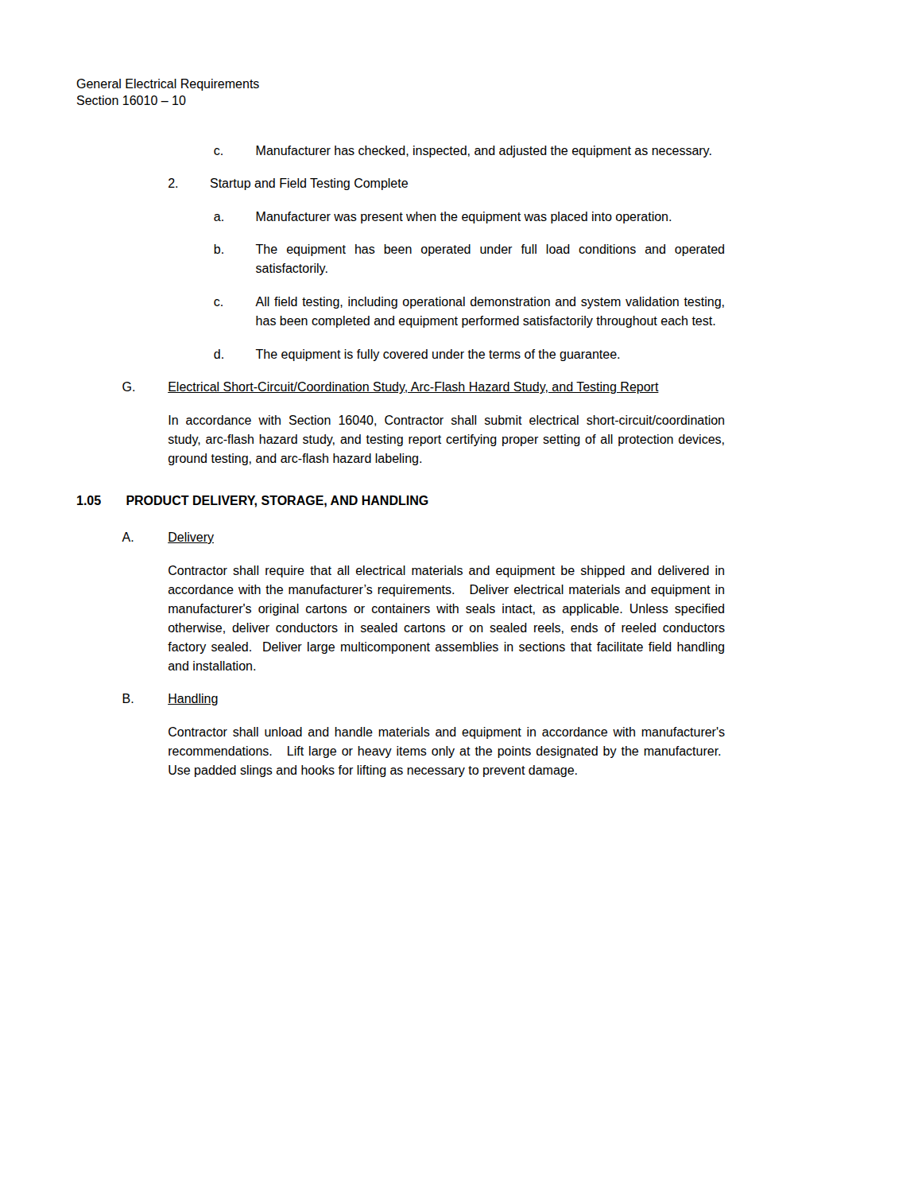General Electrical Requirements
Section 16010 – 10
c.
Manufacturer has checked, inspected, and adjusted the equipment as necessary.
2.
Startup and Field Testing Complete
a.
Manufacturer was present when the equipment was placed into operation.
b.
The equipment has been operated under full load conditions and operated satisfactorily.
c.
All field testing, including operational demonstration and system validation testing, has been completed and equipment performed satisfactorily throughout each test.
d.
The equipment is fully covered under the terms of the guarantee.
G.
Electrical Short-Circuit/Coordination Study, Arc-Flash Hazard Study, and Testing Report
In accordance with Section 16040, Contractor shall submit electrical short-circuit/coordination study, arc-flash hazard study, and testing report certifying proper setting of all protection devices, ground testing, and arc-flash hazard labeling.
1.05
PRODUCT DELIVERY, STORAGE, AND HANDLING
A.
Delivery
Contractor shall require that all electrical materials and equipment be shipped and delivered in accordance with the manufacturer’s requirements. Deliver electrical materials and equipment in manufacturer's original cartons or containers with seals intact, as applicable. Unless specified otherwise, deliver conductors in sealed cartons or on sealed reels, ends of reeled conductors factory sealed. Deliver large multicomponent assemblies in sections that facilitate field handling and installation.
B.
Handling
Contractor shall unload and handle materials and equipment in accordance with manufacturer's recommendations. Lift large or heavy items only at the points designated by the manufacturer. Use padded slings and hooks for lifting as necessary to prevent damage.